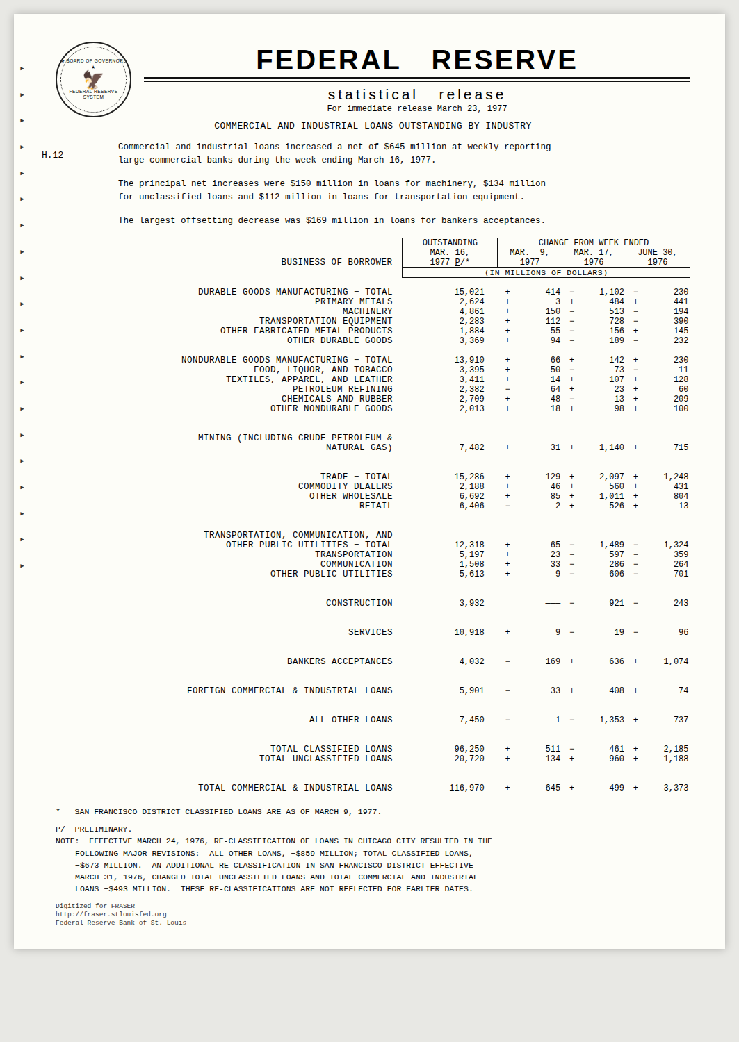▸
▸
▸
▸
▸
▸
▸
▸
▸
▸
▸
▸
▸
▸
▸
▸
▸
▸
▸
▸
★ BOARD OF GOVERNORS ★
🦅
FEDERAL RESERVE SYSTEM
FEDERAL RESERVE
statistical release
For immediate release March 23, 1977
H.12
COMMERCIAL AND INDUSTRIAL LOANS OUTSTANDING BY INDUSTRY
Commercial and industrial loans increased a net of $645 million at weekly reporting large commercial banks during the week ending March 16, 1977.
The principal net increases were $150 million in loans for machinery, $134 million for unclassified loans and $112 million in loans for transportation equipment.
The largest offsetting decrease was $169 million in loans for bankers acceptances.
| | OUTSTANDING | CHANGE FROM WEEK ENDED |
| | MAR. 16, | MAR. 9, | MAR. 17, | JUNE 30, |
| BUSINESS OF BORROWER | 1977 P /* | 1977 | 1976 | 1976 |
| | (IN MILLIONS OF DOLLARS) |
| DURABLE GOODS MANUFACTURING − TOTAL | 15,021 | | + | 414 | − | 1,102 | − | 230 |
| PRIMARY METALS | 2,624 | | + | 3 | + | 484 | + | 441 |
| MACHINERY | 4,861 | | + | 150 | − | 513 | − | 194 |
| TRANSPORTATION EQUIPMENT | 2,283 | | + | 112 | − | 728 | − | 390 |
| OTHER FABRICATED METAL PRODUCTS | 1,884 | | + | 55 | − | 156 | + | 145 |
| OTHER DURABLE GOODS | 3,369 | | + | 94 | − | 189 | − | 232 |
| NONDURABLE GOODS MANUFACTURING − TOTAL | 13,910 | | + | 66 | + | 142 | + | 230 |
| FOOD, LIQUOR, AND TOBACCO | 3,395 | | + | 50 | − | 73 | − | 11 |
| TEXTILES, APPAREL, AND LEATHER | 3,411 | | + | 14 | + | 107 | + | 128 |
| PETROLEUM REFINING | 2,382 | | − | 64 | + | 23 | + | 60 |
| CHEMICALS AND RUBBER | 2,709 | | + | 48 | − | 13 | + | 209 |
| OTHER NONDURABLE GOODS | 2,013 | | + | 18 | + | 98 | + | 100 |
| MINING (INCLUDING CRUDE PETROLEUM & | | | | | | | | |
| NATURAL GAS) | 7,482 | | + | 31 | + | 1,140 | + | 715 |
| TRADE − TOTAL | 15,286 | | + | 129 | + | 2,097 | + | 1,248 |
| COMMODITY DEALERS | 2,188 | | + | 46 | + | 560 | + | 431 |
| OTHER WHOLESALE | 6,692 | | + | 85 | + | 1,011 | + | 804 |
| RETAIL | 6,406 | | − | 2 | + | 526 | + | 13 |
| TRANSPORTATION, COMMUNICATION, AND | | | | | | | | |
| OTHER PUBLIC UTILITIES − TOTAL | 12,318 | | + | 65 | − | 1,489 | − | 1,324 |
| TRANSPORTATION | 5,197 | | + | 23 | − | 597 | − | 359 |
| COMMUNICATION | 1,508 | | + | 33 | − | 286 | − | 264 |
| OTHER PUBLIC UTILITIES | 5,613 | | + | 9 | − | 606 | − | 701 |
| CONSTRUCTION | 3,932 | | | ——— | − | 921 | − | 243 |
| SERVICES | 10,918 | | + | 9 | − | 19 | − | 96 |
| BANKERS ACCEPTANCES | 4,032 | | − | 169 | + | 636 | + | 1,074 |
| FOREIGN COMMERCIAL & INDUSTRIAL LOANS | 5,901 | | − | 33 | + | 408 | + | 74 |
| ALL OTHER LOANS | 7,450 | | − | 1 | − | 1,353 | + | 737 |
| TOTAL CLASSIFIED LOANS | 96,250 | | + | 511 | − | 461 | + | 2,185 |
| TOTAL UNCLASSIFIED LOANS | 20,720 | | + | 134 | + | 960 | + | 1,188 |
| TOTAL COMMERCIAL & INDUSTRIAL LOANS | 116,970 | | + | 645 | + | 499 | + | 3,373 |
* SAN FRANCISCO DISTRICT CLASSIFIED LOANS ARE AS OF MARCH 9, 1977.
P/ PRELIMINARY.
NOTE: EFFECTIVE MARCH 24, 1976, RE-CLASSIFICATION OF LOANS IN CHICAGO CITY RESULTED IN THE
FOLLOWING MAJOR REVISIONS: ALL OTHER LOANS, −$859 MILLION; TOTAL CLASSIFIED LOANS,
−$673 MILLION. AN ADDITIONAL RE-CLASSIFICATION IN SAN FRANCISCO DISTRICT EFFECTIVE
MARCH 31, 1976, CHANGED TOTAL UNCLASSIFIED LOANS AND TOTAL COMMERCIAL AND INDUSTRIAL
LOANS −$493 MILLION. THESE RE-CLASSIFICATIONS ARE NOT REFLECTED FOR EARLIER DATES.
Digitized for FRASER
http://fraser.stlouisfed.org
Federal Reserve Bank of St. Louis